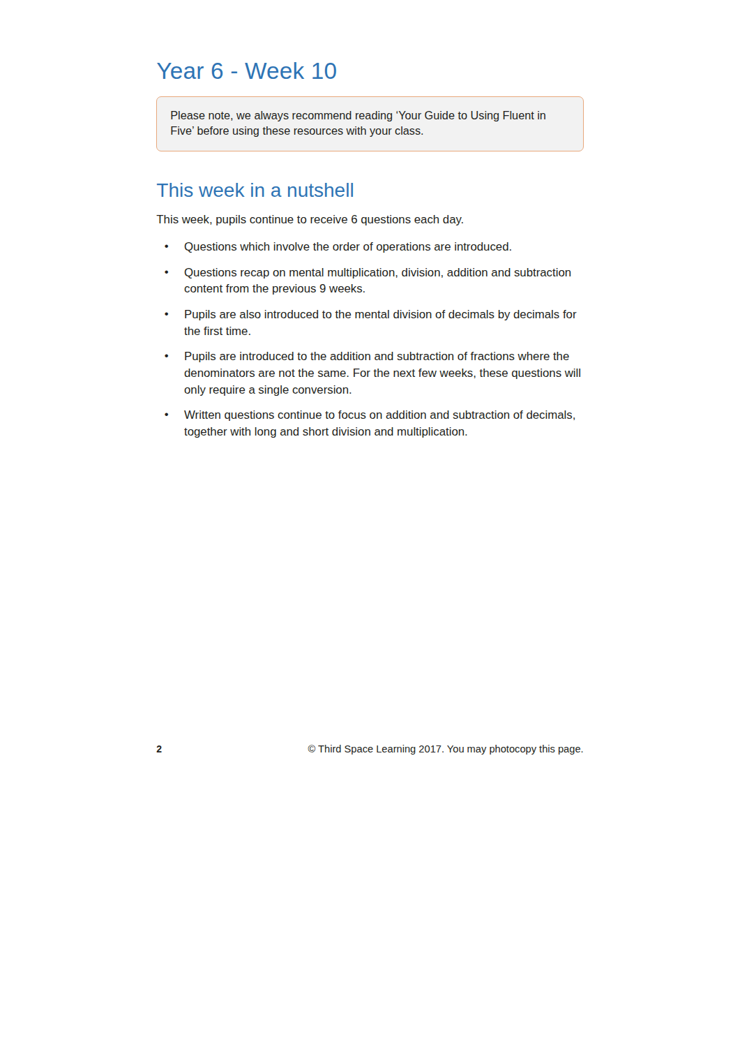Year 6 - Week 10
Please note, we always recommend reading ‘Your Guide to Using Fluent in Five’ before using these resources with your class.
This week in a nutshell
This week, pupils continue to receive 6 questions each day.
Questions which involve the order of operations are introduced.
Questions recap on mental multiplication, division, addition and subtraction content from the previous 9 weeks.
Pupils are also introduced to the mental division of decimals by decimals for the first time.
Pupils are introduced to the addition and subtraction of fractions where the denominators are not the same. For the next few weeks, these questions will only require a single conversion.
Written questions continue to focus on addition and subtraction of decimals, together with long and short division and multiplication.
2 © Third Space Learning 2017. You may photocopy this page.